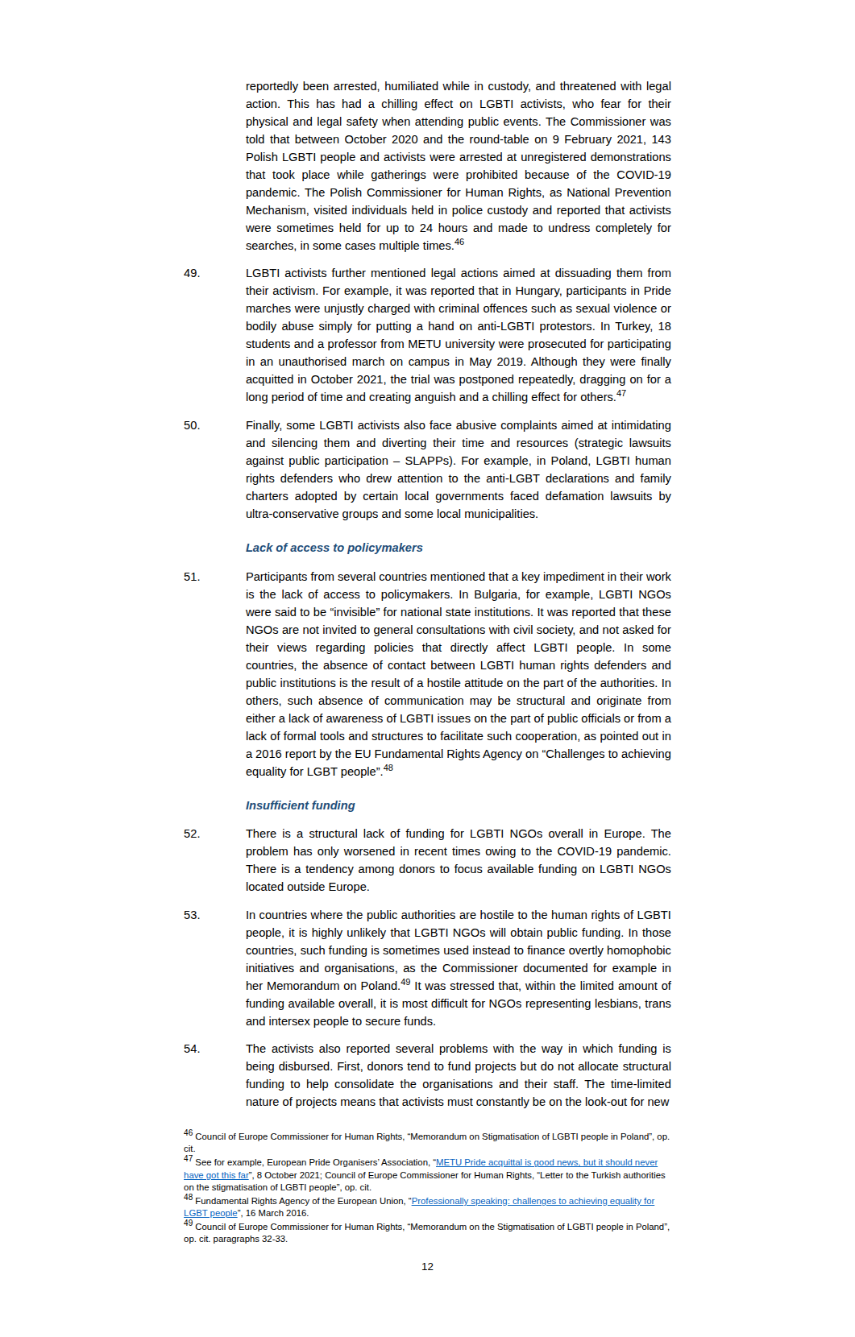reportedly been arrested, humiliated while in custody, and threatened with legal action. This has had a chilling effect on LGBTI activists, who fear for their physical and legal safety when attending public events. The Commissioner was told that between October 2020 and the round-table on 9 February 2021, 143 Polish LGBTI people and activists were arrested at unregistered demonstrations that took place while gatherings were prohibited because of the COVID-19 pandemic. The Polish Commissioner for Human Rights, as National Prevention Mechanism, visited individuals held in police custody and reported that activists were sometimes held for up to 24 hours and made to undress completely for searches, in some cases multiple times.46
49.
LGBTI activists further mentioned legal actions aimed at dissuading them from their activism. For example, it was reported that in Hungary, participants in Pride marches were unjustly charged with criminal offences such as sexual violence or bodily abuse simply for putting a hand on anti-LGBTI protestors. In Turkey, 18 students and a professor from METU university were prosecuted for participating in an unauthorised march on campus in May 2019. Although they were finally acquitted in October 2021, the trial was postponed repeatedly, dragging on for a long period of time and creating anguish and a chilling effect for others.47
50.
Finally, some LGBTI activists also face abusive complaints aimed at intimidating and silencing them and diverting their time and resources (strategic lawsuits against public participation – SLAPPs). For example, in Poland, LGBTI human rights defenders who drew attention to the anti-LGBT declarations and family charters adopted by certain local governments faced defamation lawsuits by ultra-conservative groups and some local municipalities.
Lack of access to policymakers
51.
Participants from several countries mentioned that a key impediment in their work is the lack of access to policymakers. In Bulgaria, for example, LGBTI NGOs were said to be “invisible” for national state institutions. It was reported that these NGOs are not invited to general consultations with civil society, and not asked for their views regarding policies that directly affect LGBTI people. In some countries, the absence of contact between LGBTI human rights defenders and public institutions is the result of a hostile attitude on the part of the authorities. In others, such absence of communication may be structural and originate from either a lack of awareness of LGBTI issues on the part of public officials or from a lack of formal tools and structures to facilitate such cooperation, as pointed out in a 2016 report by the EU Fundamental Rights Agency on “Challenges to achieving equality for LGBT people”.48
Insufficient funding
52.
There is a structural lack of funding for LGBTI NGOs overall in Europe. The problem has only worsened in recent times owing to the COVID-19 pandemic. There is a tendency among donors to focus available funding on LGBTI NGOs located outside Europe.
53.
In countries where the public authorities are hostile to the human rights of LGBTI people, it is highly unlikely that LGBTI NGOs will obtain public funding. In those countries, such funding is sometimes used instead to finance overtly homophobic initiatives and organisations, as the Commissioner documented for example in her Memorandum on Poland.49 It was stressed that, within the limited amount of funding available overall, it is most difficult for NGOs representing lesbians, trans and intersex people to secure funds.
54.
The activists also reported several problems with the way in which funding is being disbursed. First, donors tend to fund projects but do not allocate structural funding to help consolidate the organisations and their staff. The time-limited nature of projects means that activists must constantly be on the look-out for new
46 Council of Europe Commissioner for Human Rights, “Memorandum on Stigmatisation of LGBTI people in Poland”, op. cit.
47 See for example, European Pride Organisers’ Association, “METU Pride acquittal is good news, but it should never have got this far”, 8 October 2021; Council of Europe Commissioner for Human Rights, “Letter to the Turkish authorities on the stigmatisation of LGBTI people”, op. cit.
48 Fundamental Rights Agency of the European Union, “Professionally speaking: challenges to achieving equality for LGBT people”, 16 March 2016.
49 Council of Europe Commissioner for Human Rights, “Memorandum on the Stigmatisation of LGBTI people in Poland”, op. cit. paragraphs 32-33.
12